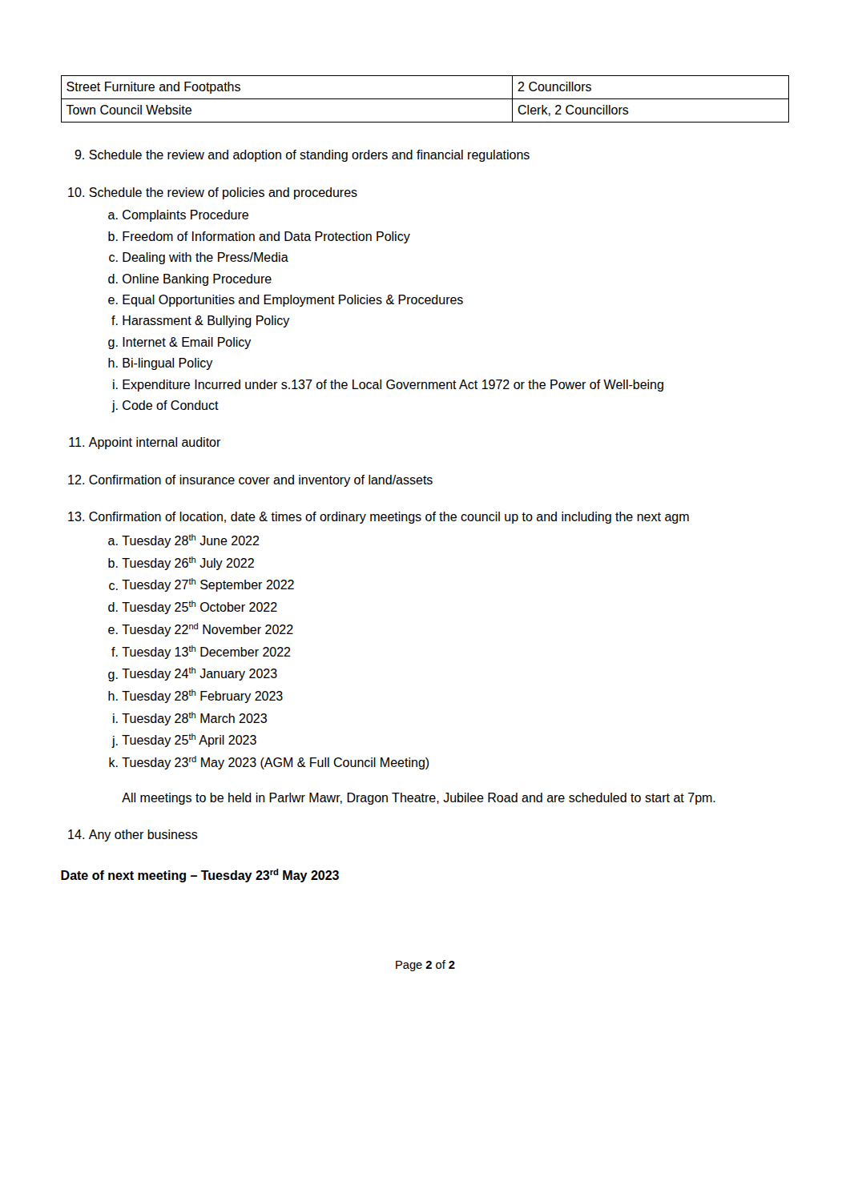| Street Furniture and Footpaths | 2 Councillors |
| Town Council Website | Clerk, 2 Councillors |
Schedule the review and adoption of standing orders and financial regulations
Schedule the review of policies and procedures
Complaints Procedure
Freedom of Information and Data Protection Policy
Dealing with the Press/Media
Online Banking Procedure
Equal Opportunities and Employment Policies & Procedures
Harassment & Bullying Policy
Internet & Email Policy
Bi-lingual Policy
Expenditure Incurred under s.137 of the Local Government Act 1972 or the Power of Well-being
Code of Conduct
Appoint internal auditor
Confirmation of insurance cover and inventory of land/assets
Confirmation of location, date & times of ordinary meetings of the council up to and including the next agm
Tuesday 28th June 2022
Tuesday 26th July 2022
Tuesday 27th September 2022
Tuesday 25th October 2022
Tuesday 22nd November 2022
Tuesday 13th December 2022
Tuesday 24th January 2023
Tuesday 28th February 2023
Tuesday 28th March 2023
Tuesday 25th April 2023
Tuesday 23rd May 2023 (AGM & Full Council Meeting)
All meetings to be held in Parlwr Mawr, Dragon Theatre, Jubilee Road and are scheduled to start at 7pm.
Any other business
Date of next meeting – Tuesday 23rd May 2023
Page 2 of 2